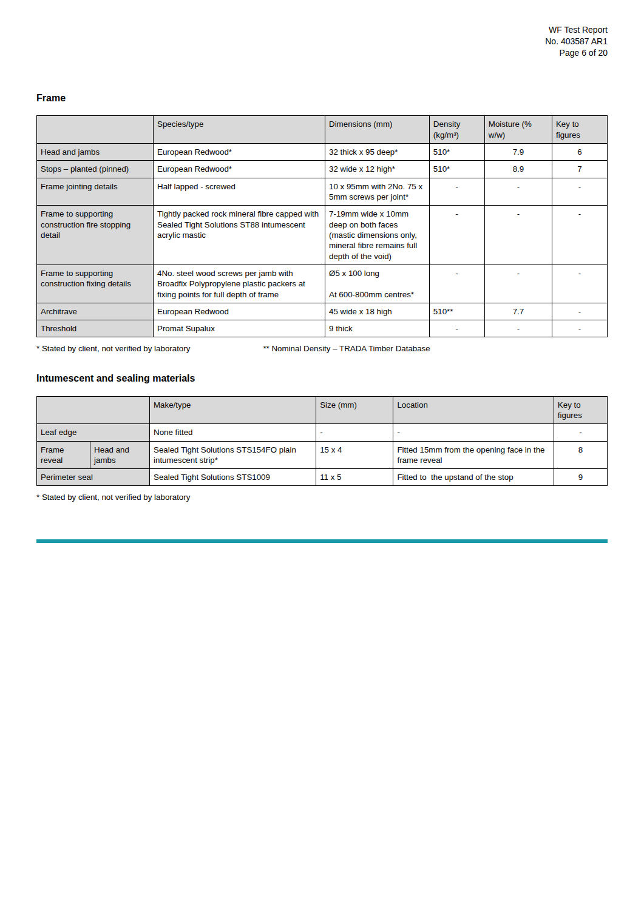WF Test Report
No. 403587 AR1
Page 6 of 20
Frame
| | Species/type | Dimensions (mm) | Density (kg/m³) | Moisture (% w/w) | Key to figures |
| --- | --- | --- | --- | --- | --- |
| Head and jambs | European Redwood* | 32 thick x 95 deep* | 510* | 7.9 | 6 |
| Stops – planted (pinned) | European Redwood* | 32 wide x 12 high* | 510* | 8.9 | 7 |
| Frame jointing details | Half lapped - screwed | 10 x 95mm with 2No. 75 x 5mm screws per joint* | - | - | - |
| Frame to supporting construction fire stopping detail | Tightly packed rock mineral fibre capped with Sealed Tight Solutions ST88 intumescent acrylic mastic | 7-19mm wide x 10mm deep on both faces (mastic dimensions only, mineral fibre remains full depth of the void) | - | - | - |
| Frame to supporting construction fixing details | 4No. steel wood screws per jamb with Broadfix Polypropylene plastic packers at fixing points for full depth of frame | Ø5 x 100 long At 600-800mm centres* | - | - | - |
| Architrave | European Redwood | 45 wide x 18 high | 510** | 7.7 | - |
| Threshold | Promat Supalux | 9 thick | - | - | - |
* Stated by client, not verified by laboratory ** Nominal Density – TRADA Timber Database
Intumescent and sealing materials
| | Make/type | Size (mm) | Location | Key to figures |
| --- | --- | --- | --- | --- |
| Leaf edge | None fitted | - | - | - |
| Frame reveal | Head and jambs | Sealed Tight Solutions STS154FO plain intumescent strip* | 15 x 4 | Fitted 15mm from the opening face in the frame reveal | 8 |
| Perimeter seal | Sealed Tight Solutions STS1009 | 11 x 5 | Fitted to the upstand of the stop | 9 |
* Stated by client, not verified by laboratory